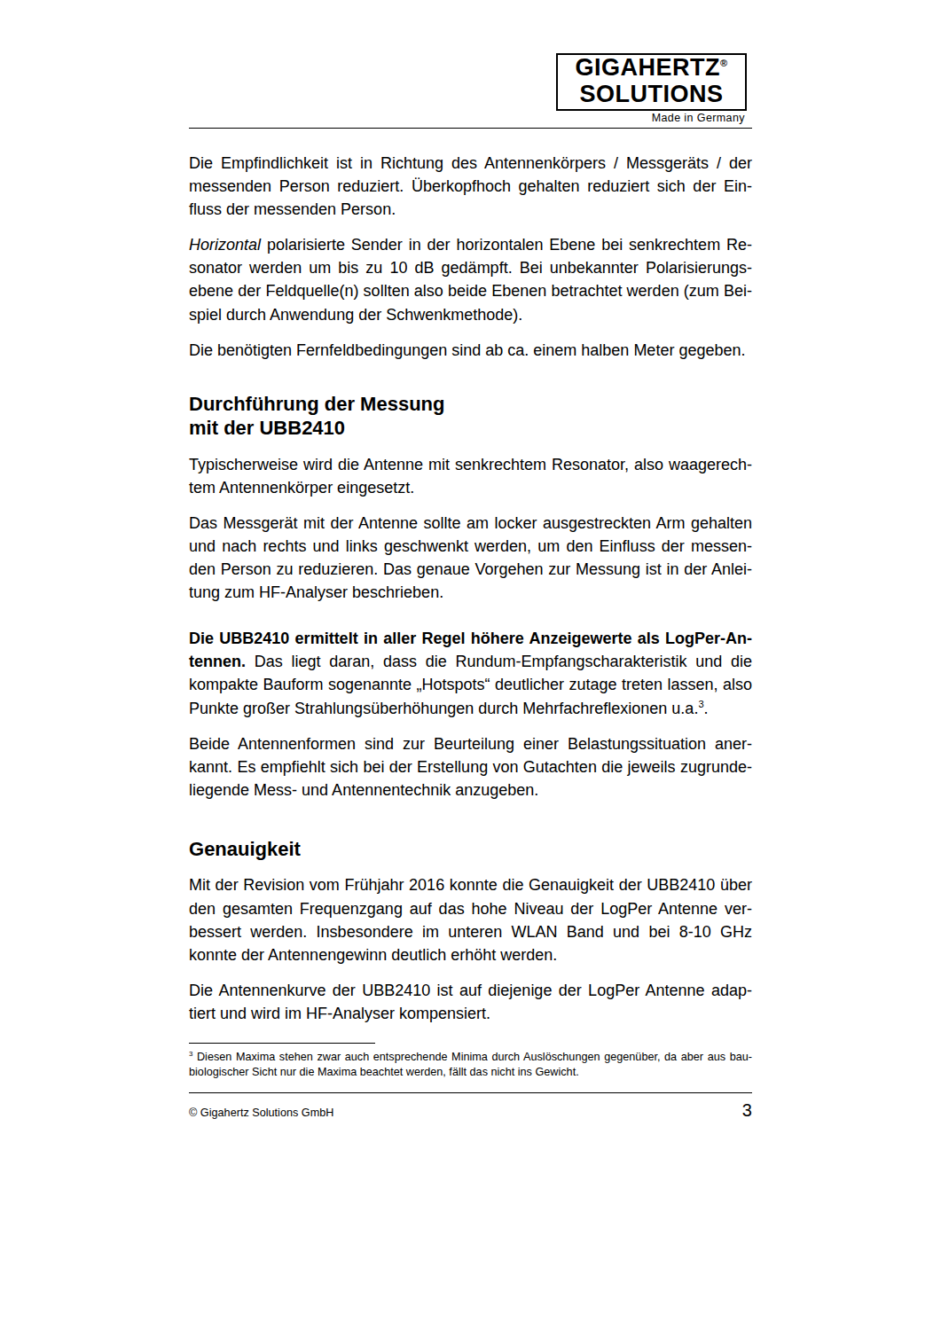GIGAHERTZ®
SOLUTIONS
Made in Germany
Die Empfindlichkeit ist in Richtung des Antennenkörpers / Messgeräts / der messenden Person reduziert. Überkopfhoch gehalten reduziert sich der Einfluss der messenden Person.
Horizontal polarisierte Sender in der horizontalen Ebene bei senkrechtem Resonator werden um bis zu 10 dB gedämpft. Bei unbekannter Polarisierungsebene der Feldquelle(n) sollten also beide Ebenen betrachtet werden (zum Beispiel durch Anwendung der Schwenkmethode).
Die benötigten Fernfeldbedingungen sind ab ca. einem halben Meter gegeben.
Durchführung der Messung
mit der UBB2410
Typischerweise wird die Antenne mit senkrechtem Resonator, also waagerechtem Antennenkörper eingesetzt.
Das Messgerät mit der Antenne sollte am locker ausgestreckten Arm gehalten und nach rechts und links geschwenkt werden, um den Einfluss der messenden Person zu reduzieren. Das genaue Vorgehen zur Messung ist in der Anleitung zum HF-Analyser beschrieben.
Die UBB2410 ermittelt in aller Regel höhere Anzeigewerte als LogPer-Antennen. Das liegt daran, dass die Rundum-Empfangscharakteristik und die kompakte Bauform sogenannte „Hotspots“ deutlicher zutage treten lassen, also Punkte großer Strahlungsüberhöhungen durch Mehrfachreflexionen u.a.3.
Beide Antennenformen sind zur Beurteilung einer Belastungssituation anerkannt. Es empfiehlt sich bei der Erstellung von Gutachten die jeweils zugrundeliegende Mess- und Antennentechnik anzugeben.
Genauigkeit
Mit der Revision vom Frühjahr 2016 konnte die Genauigkeit der UBB2410 über den gesamten Frequenzgang auf das hohe Niveau der LogPer Antenne verbessert werden. Insbesondere im unteren WLAN Band und bei 8-10 GHz konnte der Antennengewinn deutlich erhöht werden.
Die Antennenkurve der UBB2410 ist auf diejenige der LogPer Antenne adaptiert und wird im HF-Analyser kompensiert.
3 Diesen Maxima stehen zwar auch entsprechende Minima durch Auslöschungen gegenüber, da aber aus baubiologischer Sicht nur die Maxima beachtet werden, fällt das nicht ins Gewicht.
© Gigahertz Solutions GmbH 3